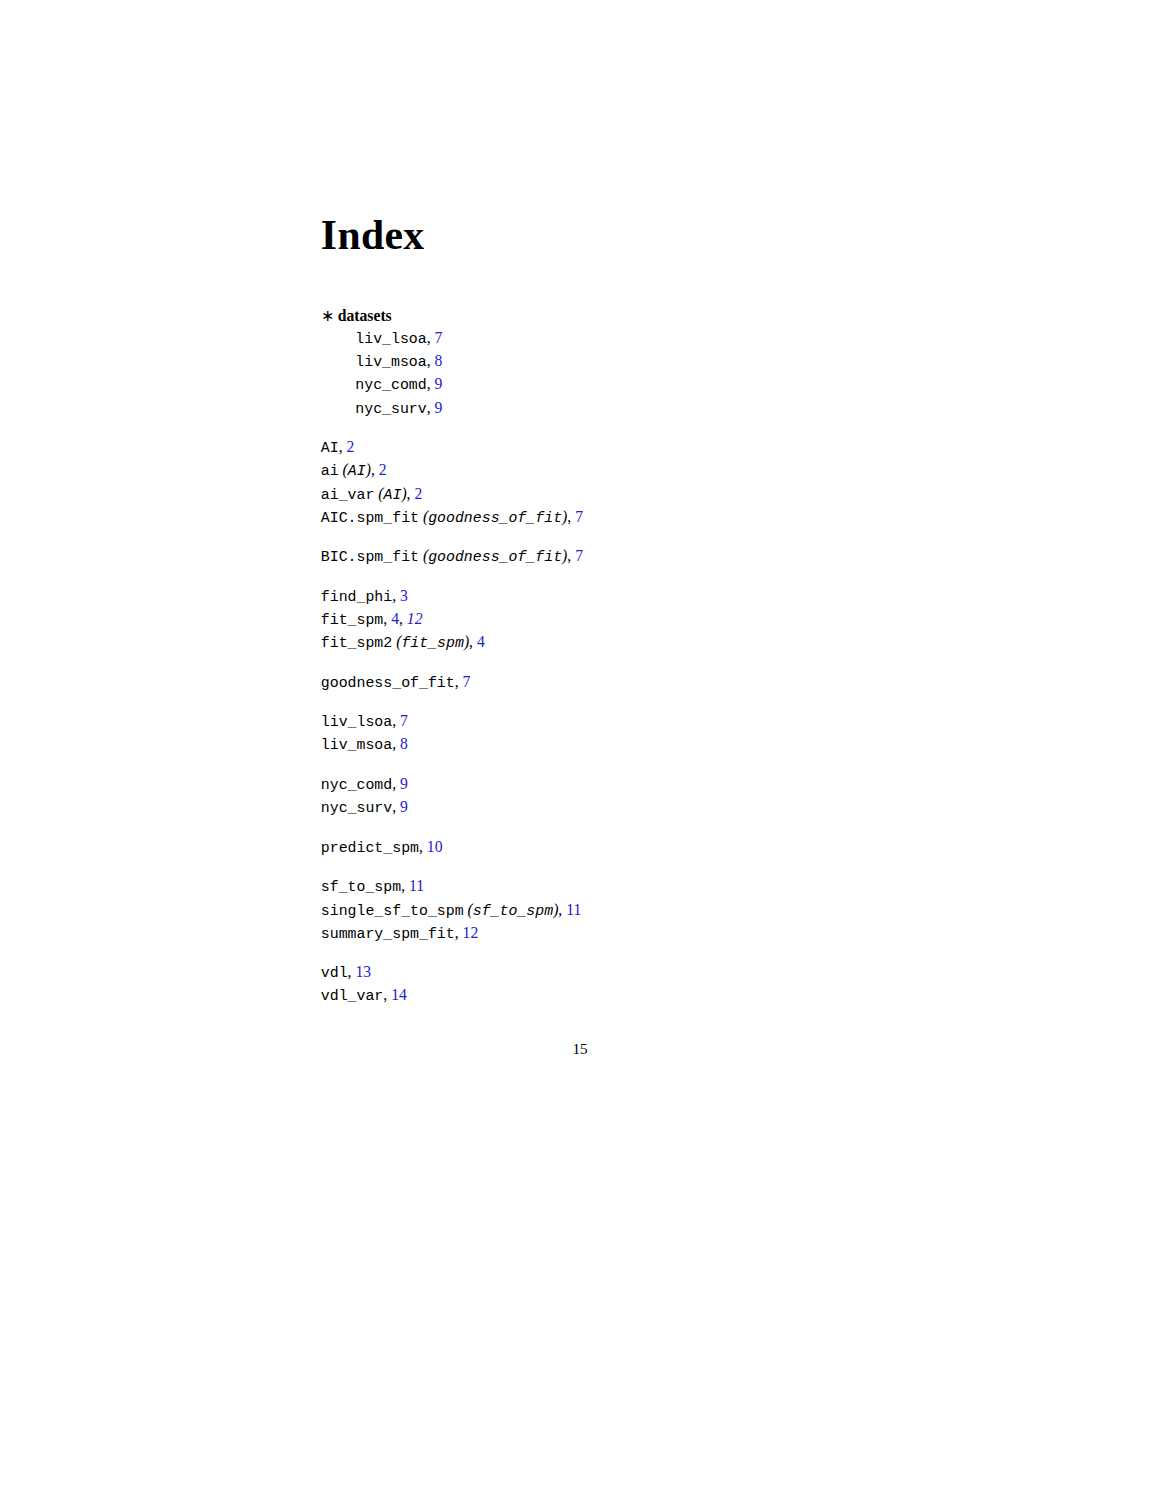Index
∗ datasets
liv_lsoa, 7
liv_msoa, 8
nyc_comd, 9
nyc_surv, 9
AI, 2
ai (AI), 2
ai_var (AI), 2
AIC.spm_fit (goodness_of_fit), 7
BIC.spm_fit (goodness_of_fit), 7
find_phi, 3
fit_spm, 4, 12
fit_spm2 (fit_spm), 4
goodness_of_fit, 7
liv_lsoa, 7
liv_msoa, 8
nyc_comd, 9
nyc_surv, 9
predict_spm, 10
sf_to_spm, 11
single_sf_to_spm (sf_to_spm), 11
summary_spm_fit, 12
vdl, 13
vdl_var, 14
15